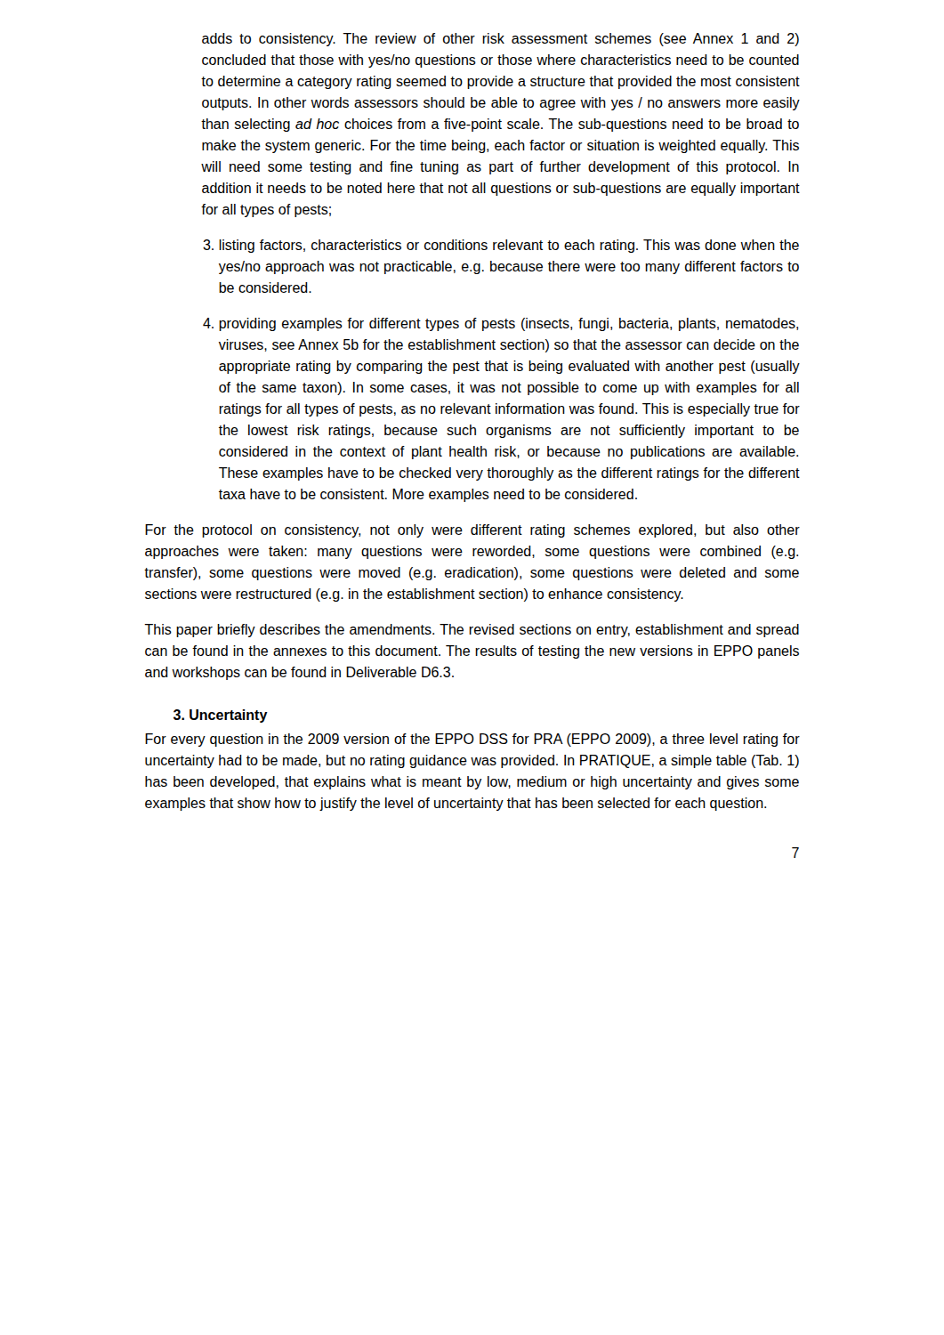adds to consistency. The review of other risk assessment schemes (see Annex 1 and 2) concluded that those with yes/no questions or those where characteristics need to be counted to determine a category rating seemed to provide a structure that provided the most consistent outputs. In other words assessors should be able to agree with yes / no answers more easily than selecting ad hoc choices from a five-point scale. The sub-questions need to be broad to make the system generic. For the time being, each factor or situation is weighted equally. This will need some testing and fine tuning as part of further development of this protocol. In addition it needs to be noted here that not all questions or sub-questions are equally important for all types of pests;
listing factors, characteristics or conditions relevant to each rating. This was done when the yes/no approach was not practicable, e.g. because there were too many different factors to be considered.
providing examples for different types of pests (insects, fungi, bacteria, plants, nematodes, viruses, see Annex 5b for the establishment section) so that the assessor can decide on the appropriate rating by comparing the pest that is being evaluated with another pest (usually of the same taxon). In some cases, it was not possible to come up with examples for all ratings for all types of pests, as no relevant information was found. This is especially true for the lowest risk ratings, because such organisms are not sufficiently important to be considered in the context of plant health risk, or because no publications are available. These examples have to be checked very thoroughly as the different ratings for the different taxa have to be consistent. More examples need to be considered.
For the protocol on consistency, not only were different rating schemes explored, but also other approaches were taken: many questions were reworded, some questions were combined (e.g. transfer), some questions were moved (e.g. eradication), some questions were deleted and some sections were restructured (e.g. in the establishment section) to enhance consistency.
This paper briefly describes the amendments. The revised sections on entry, establishment and spread can be found in the annexes to this document. The results of testing the new versions in EPPO panels and workshops can be found in Deliverable D6.3.
3. Uncertainty
For every question in the 2009 version of the EPPO DSS for PRA (EPPO 2009), a three level rating for uncertainty had to be made, but no rating guidance was provided. In PRATIQUE, a simple table (Tab. 1) has been developed, that explains what is meant by low, medium or high uncertainty and gives some examples that show how to justify the level of uncertainty that has been selected for each question.
7